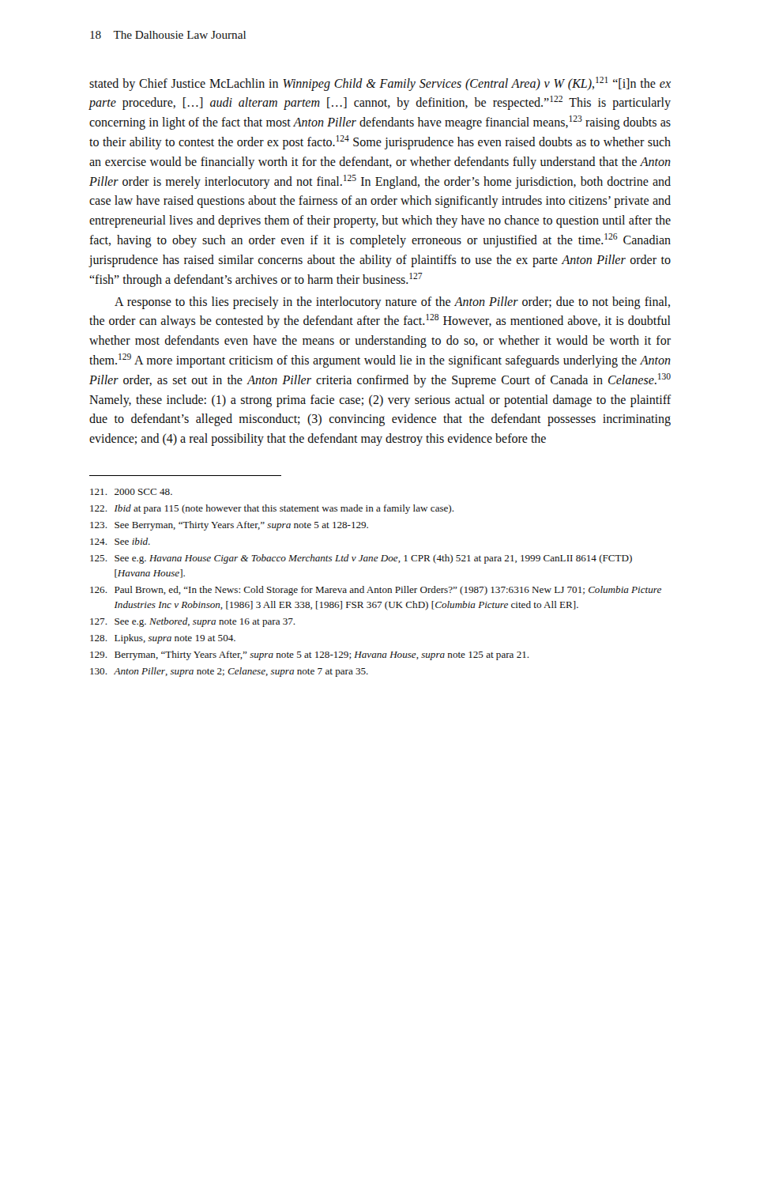18 The Dalhousie Law Journal
stated by Chief Justice McLachlin in Winnipeg Child & Family Services (Central Area) v W (KL),121 “[i]n the ex parte procedure, […] audi alteram partem […] cannot, by definition, be respected.”122 This is particularly concerning in light of the fact that most Anton Piller defendants have meagre financial means,123 raising doubts as to their ability to contest the order ex post facto.124 Some jurisprudence has even raised doubts as to whether such an exercise would be financially worth it for the defendant, or whether defendants fully understand that the Anton Piller order is merely interlocutory and not final.125 In England, the order’s home jurisdiction, both doctrine and case law have raised questions about the fairness of an order which significantly intrudes into citizens’ private and entrepreneurial lives and deprives them of their property, but which they have no chance to question until after the fact, having to obey such an order even if it is completely erroneous or unjustified at the time.126 Canadian jurisprudence has raised similar concerns about the ability of plaintiffs to use the ex parte Anton Piller order to “fish” through a defendant’s archives or to harm their business.127
A response to this lies precisely in the interlocutory nature of the Anton Piller order; due to not being final, the order can always be contested by the defendant after the fact.128 However, as mentioned above, it is doubtful whether most defendants even have the means or understanding to do so, or whether it would be worth it for them.129 A more important criticism of this argument would lie in the significant safeguards underlying the Anton Piller order, as set out in the Anton Piller criteria confirmed by the Supreme Court of Canada in Celanese.130 Namely, these include: (1) a strong prima facie case; (2) very serious actual or potential damage to the plaintiff due to defendant’s alleged misconduct; (3) convincing evidence that the defendant possesses incriminating evidence; and (4) a real possibility that the defendant may destroy this evidence before the
121. 2000 SCC 48.
122. Ibid at para 115 (note however that this statement was made in a family law case).
123. See Berryman, “Thirty Years After,” supra note 5 at 128-129.
124. See ibid.
125. See e.g. Havana House Cigar & Tobacco Merchants Ltd v Jane Doe, 1 CPR (4th) 521 at para 21, 1999 CanLII 8614 (FCTD) [Havana House].
126. Paul Brown, ed, “In the News: Cold Storage for Mareva and Anton Piller Orders?” (1987) 137:6316 New LJ 701; Columbia Picture Industries Inc v Robinson, [1986] 3 All ER 338, [1986] FSR 367 (UK ChD) [Columbia Picture cited to All ER].
127. See e.g. Netbored, supra note 16 at para 37.
128. Lipkus, supra note 19 at 504.
129. Berryman, “Thirty Years After,” supra note 5 at 128-129; Havana House, supra note 125 at para 21.
130. Anton Piller, supra note 2; Celanese, supra note 7 at para 35.